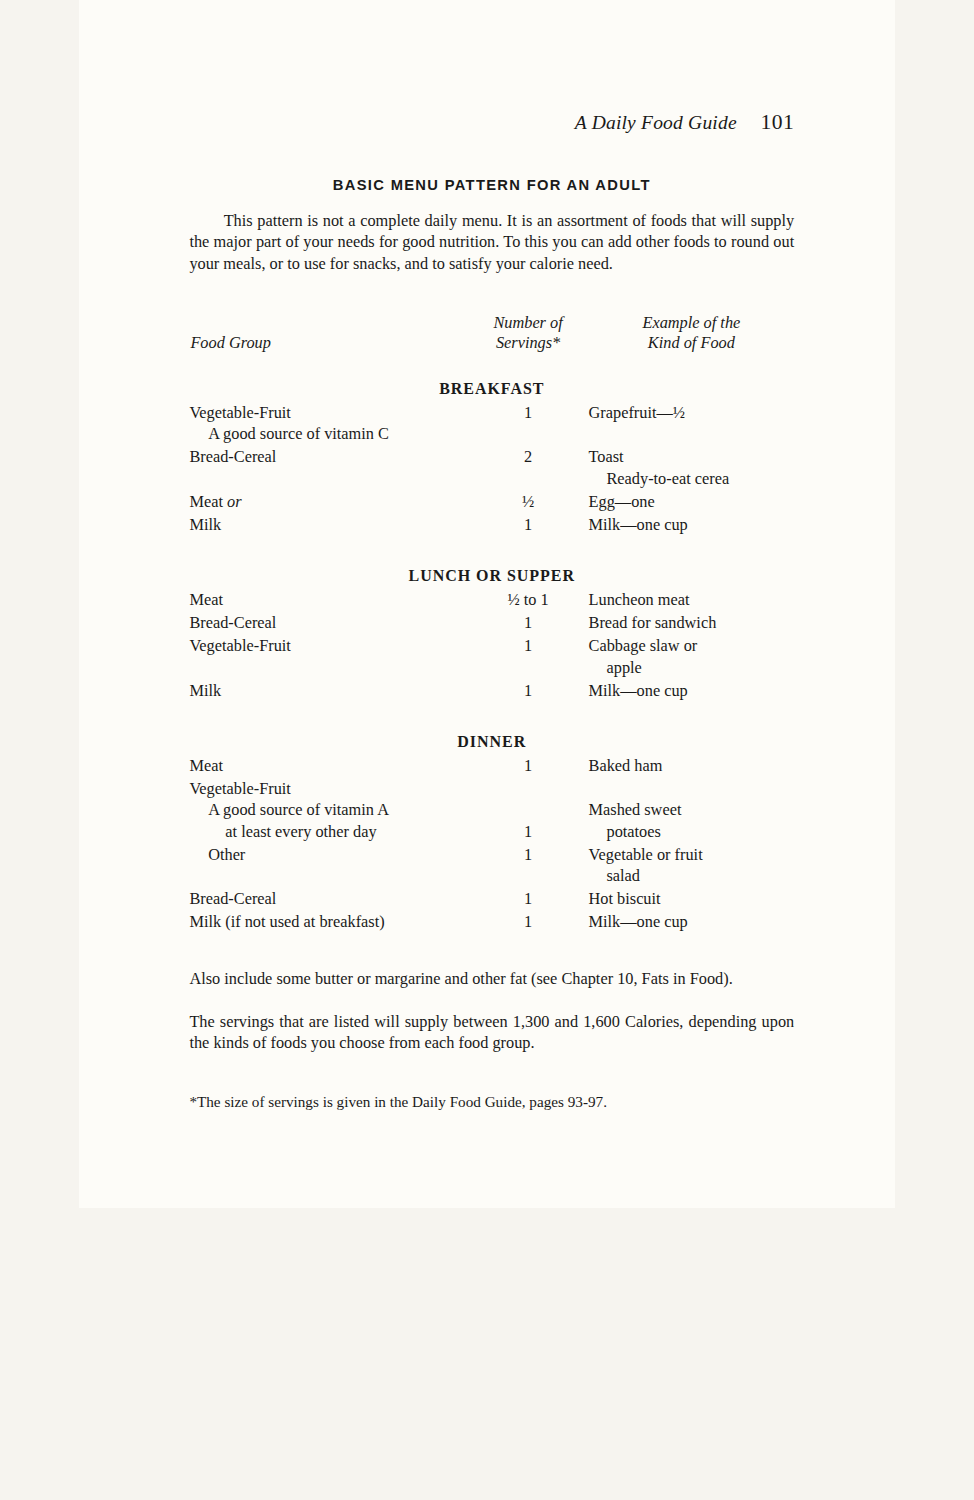A Daily Food Guide 101
BASIC MENU PATTERN FOR AN ADULT
This pattern is not a complete daily menu. It is an assortment of foods that will supply the major part of your needs for good nutrition. To this you can add other foods to round out your meals, or to use for snacks, and to satisfy your calorie need.
| Food Group | Number of Servings* | Example of the Kind of Food |
| --- | --- | --- |
| BREAKFAST |
| Vegetable-Fruit A good source of vitamin C | 1 | Grapefruit—½ |
| Bread-Cereal | 2 | Toast Ready-to-eat cerea |
| Meat or | ½ | Egg—one |
| Milk | 1 | Milk—one cup |
| LUNCH OR SUPPER |
| Meat | ½ to 1 | Luncheon meat |
| Bread-Cereal | 1 | Bread for sandwich |
| Vegetable-Fruit | 1 | Cabbage slaw or apple |
| Milk | 1 | Milk—one cup |
| DINNER |
| Meat | 1 | Baked ham |
| Vegetable-Fruit A good source of vitamin A at least every other day | 1 | Mashed sweet potatoes |
| Other | 1 | Vegetable or fruit salad |
| Bread-Cereal | 1 | Hot biscuit |
| Milk (if not used at breakfast) | 1 | Milk—one cup |
Also include some butter or margarine and other fat (see Chapter 10, Fats in Food).
The servings that are listed will supply between 1,300 and 1,600 Calories, depending upon the kinds of foods you choose from each food group.
*The size of servings is given in the Daily Food Guide, pages 93-97.